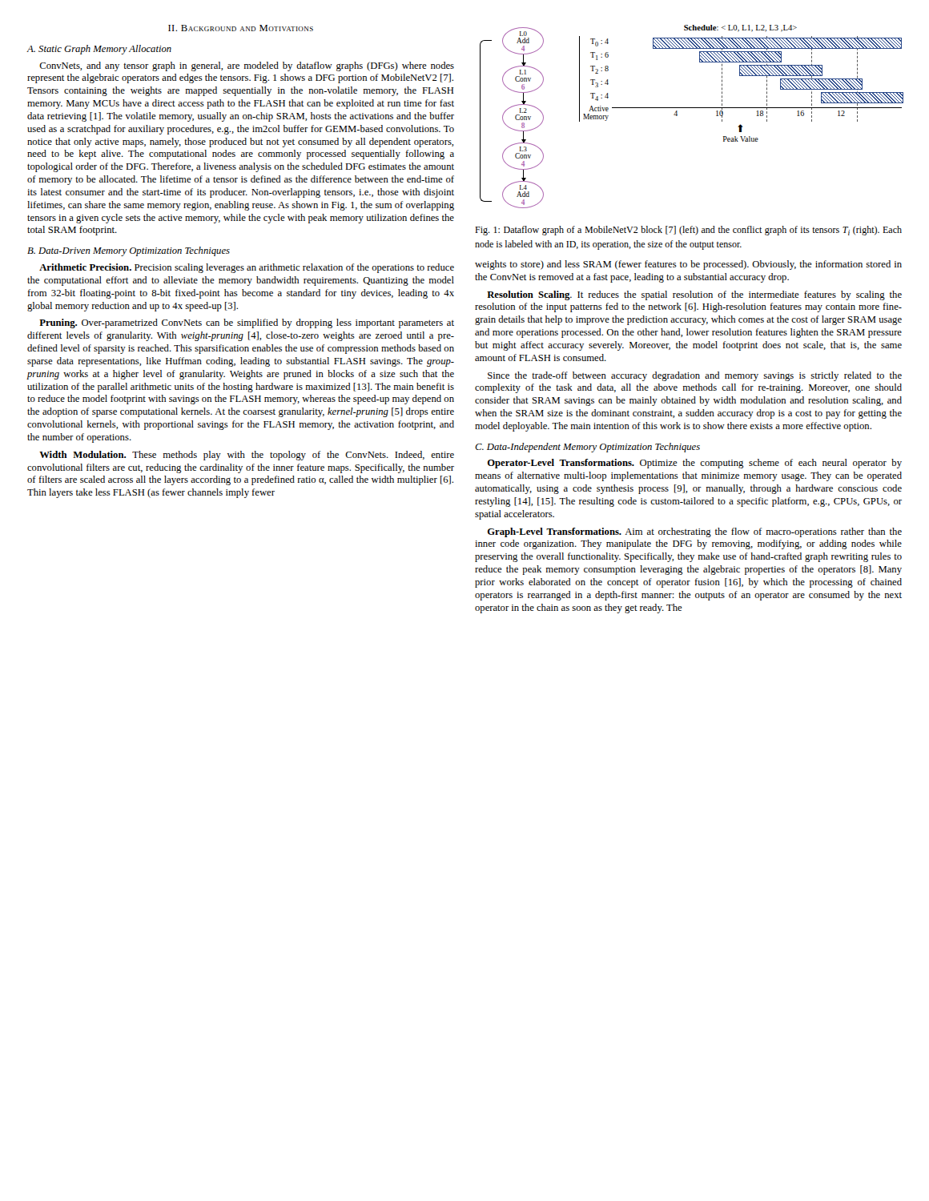II. Background and Motivations
A. Static Graph Memory Allocation
ConvNets, and any tensor graph in general, are modeled by dataflow graphs (DFGs) where nodes represent the algebraic operators and edges the tensors. Fig. 1 shows a DFG portion of MobileNetV2 [7]. Tensors containing the weights are mapped sequentially in the non-volatile memory, the FLASH memory. Many MCUs have a direct access path to the FLASH that can be exploited at run time for fast data retrieving [1]. The volatile memory, usually an on-chip SRAM, hosts the activations and the buffer used as a scratchpad for auxiliary procedures, e.g., the im2col buffer for GEMM-based convolutions. To notice that only active maps, namely, those produced but not yet consumed by all dependent operators, need to be kept alive. The computational nodes are commonly processed sequentially following a topological order of the DFG. Therefore, a liveness analysis on the scheduled DFG estimates the amount of memory to be allocated. The lifetime of a tensor is defined as the difference between the end-time of its latest consumer and the start-time of its producer. Non-overlapping tensors, i.e., those with disjoint lifetimes, can share the same memory region, enabling reuse. As shown in Fig. 1, the sum of overlapping tensors in a given cycle sets the active memory, while the cycle with peak memory utilization defines the total SRAM footprint.
B. Data-Driven Memory Optimization Techniques
Arithmetic Precision. Precision scaling leverages an arithmetic relaxation of the operations to reduce the computational effort and to alleviate the memory bandwidth requirements. Quantizing the model from 32-bit floating-point to 8-bit fixed-point has become a standard for tiny devices, leading to 4x global memory reduction and up to 4x speed-up [3].
Pruning. Over-parametrized ConvNets can be simplified by dropping less important parameters at different levels of granularity. With weight-pruning [4], close-to-zero weights are zeroed until a pre-defined level of sparsity is reached. This sparsification enables the use of compression methods based on sparse data representations, like Huffman coding, leading to substantial FLASH savings. The group-pruning works at a higher level of granularity. Weights are pruned in blocks of a size such that the utilization of the parallel arithmetic units of the hosting hardware is maximized [13]. The main benefit is to reduce the model footprint with savings on the FLASH memory, whereas the speed-up may depend on the adoption of sparse computational kernels. At the coarsest granularity, kernel-pruning [5] drops entire convolutional kernels, with proportional savings for the FLASH memory, the activation footprint, and the number of operations.
Width Modulation. These methods play with the topology of the ConvNets. Indeed, entire convolutional filters are cut, reducing the cardinality of the inner feature maps. Specifically, the number of filters are scaled across all the layers according to a predefined ratio α, called the width multiplier [6]. Thin layers take less FLASH (as fewer channels imply fewer
L0 Add 4
L1 Conv 6
L2 Conv 8
L3 Conv 4
L4 Add 4
Schedule: < L0, L1, L2, L3 ,L4>
T0 : 4
T1 : 6
T2 : 8
T3 : 4
T4 : 4
Active
Memory
4 10 18 16 12
⬆
Peak Value
Fig. 1: Dataflow graph of a MobileNetV2 block [7] (left) and the conflict graph of its tensors Ti (right). Each node is labeled with an ID, its operation, the size of the output tensor.
weights to store) and less SRAM (fewer features to be processed). Obviously, the information stored in the ConvNet is removed at a fast pace, leading to a substantial accuracy drop.
Resolution Scaling. It reduces the spatial resolution of the intermediate features by scaling the resolution of the input patterns fed to the network [6]. High-resolution features may contain more fine-grain details that help to improve the prediction accuracy, which comes at the cost of larger SRAM usage and more operations processed. On the other hand, lower resolution features lighten the SRAM pressure but might affect accuracy severely. Moreover, the model footprint does not scale, that is, the same amount of FLASH is consumed.
Since the trade-off between accuracy degradation and memory savings is strictly related to the complexity of the task and data, all the above methods call for re-training. Moreover, one should consider that SRAM savings can be mainly obtained by width modulation and resolution scaling, and when the SRAM size is the dominant constraint, a sudden accuracy drop is a cost to pay for getting the model deployable. The main intention of this work is to show there exists a more effective option.
C. Data-Independent Memory Optimization Techniques
Operator-Level Transformations. Optimize the computing scheme of each neural operator by means of alternative multi-loop implementations that minimize memory usage. They can be operated automatically, using a code synthesis process [9], or manually, through a hardware conscious code restyling [14], [15]. The resulting code is custom-tailored to a specific platform, e.g., CPUs, GPUs, or spatial accelerators.
Graph-Level Transformations. Aim at orchestrating the flow of macro-operations rather than the inner code organization. They manipulate the DFG by removing, modifying, or adding nodes while preserving the overall functionality. Specifically, they make use of hand-crafted graph rewriting rules to reduce the peak memory consumption leveraging the algebraic properties of the operators [8]. Many prior works elaborated on the concept of operator fusion [16], by which the processing of chained operators is rearranged in a depth-first manner: the outputs of an operator are consumed by the next operator in the chain as soon as they get ready. The